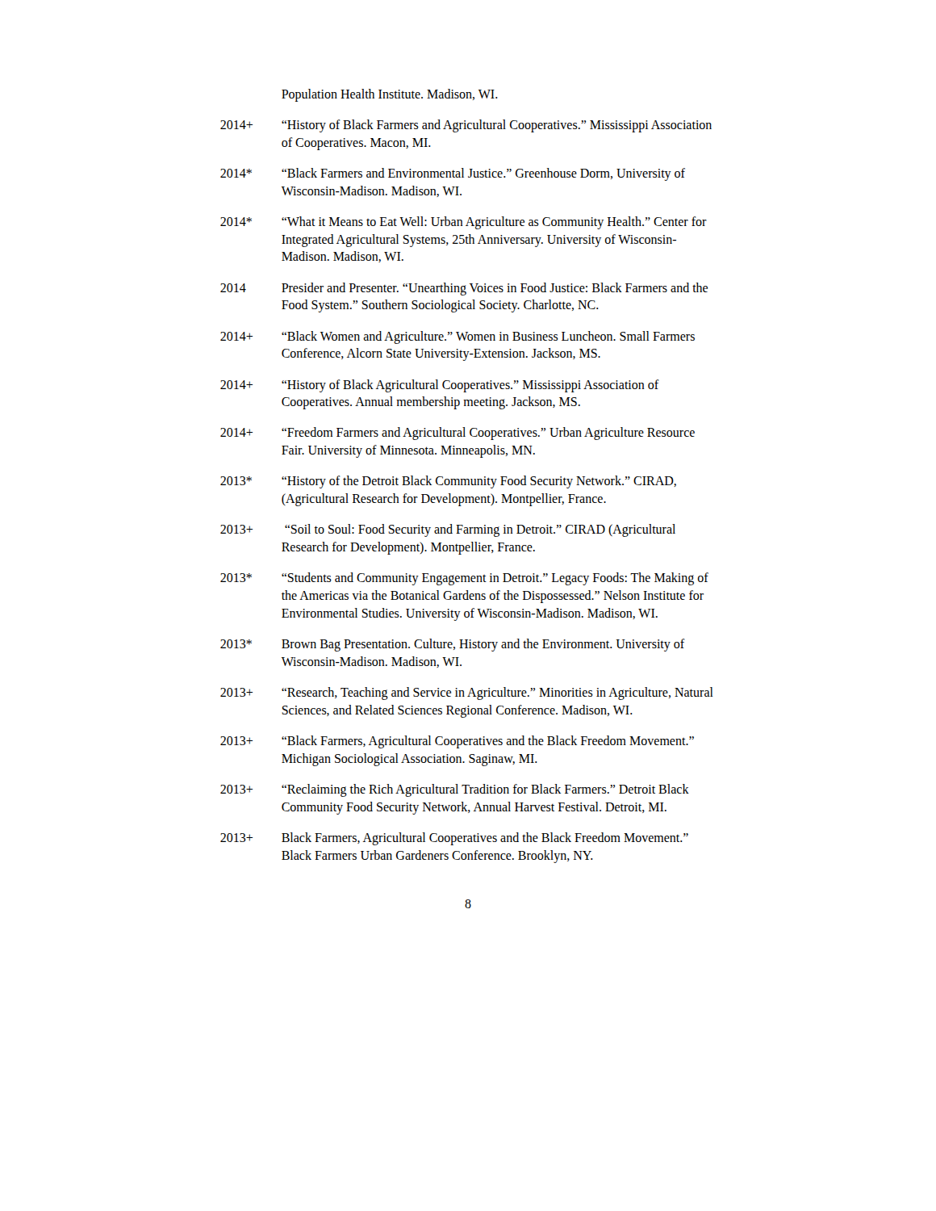Population Health Institute. Madison, WI.
2014+
“History of Black Farmers and Agricultural Cooperatives.” Mississippi Association of Cooperatives. Macon, MI.
2014*
“Black Farmers and Environmental Justice.” Greenhouse Dorm, University of Wisconsin-Madison. Madison, WI.
2014*
“What it Means to Eat Well: Urban Agriculture as Community Health.” Center for Integrated Agricultural Systems, 25th Anniversary. University of Wisconsin-Madison. Madison, WI.
2014
Presider and Presenter. “Unearthing Voices in Food Justice: Black Farmers and the Food System.” Southern Sociological Society. Charlotte, NC.
2014+
“Black Women and Agriculture.” Women in Business Luncheon. Small Farmers Conference, Alcorn State University-Extension. Jackson, MS.
2014+
“History of Black Agricultural Cooperatives.” Mississippi Association of Cooperatives. Annual membership meeting. Jackson, MS.
2014+
“Freedom Farmers and Agricultural Cooperatives.” Urban Agriculture Resource Fair. University of Minnesota. Minneapolis, MN.
2013*
“History of the Detroit Black Community Food Security Network.” CIRAD, (Agricultural Research for Development). Montpellier, France.
2013+
“Soil to Soul: Food Security and Farming in Detroit.” CIRAD (Agricultural Research for Development). Montpellier, France.
2013*
“Students and Community Engagement in Detroit.” Legacy Foods: The Making of the Americas via the Botanical Gardens of the Dispossessed.” Nelson Institute for Environmental Studies. University of Wisconsin-Madison. Madison, WI.
2013*
Brown Bag Presentation. Culture, History and the Environment. University of Wisconsin-Madison. Madison, WI.
2013+
“Research, Teaching and Service in Agriculture.” Minorities in Agriculture, Natural Sciences, and Related Sciences Regional Conference. Madison, WI.
2013+
“Black Farmers, Agricultural Cooperatives and the Black Freedom Movement.” Michigan Sociological Association. Saginaw, MI.
2013+
“Reclaiming the Rich Agricultural Tradition for Black Farmers.” Detroit Black Community Food Security Network, Annual Harvest Festival. Detroit, MI.
2013+
Black Farmers, Agricultural Cooperatives and the Black Freedom Movement.” Black Farmers Urban Gardeners Conference. Brooklyn, NY.
8